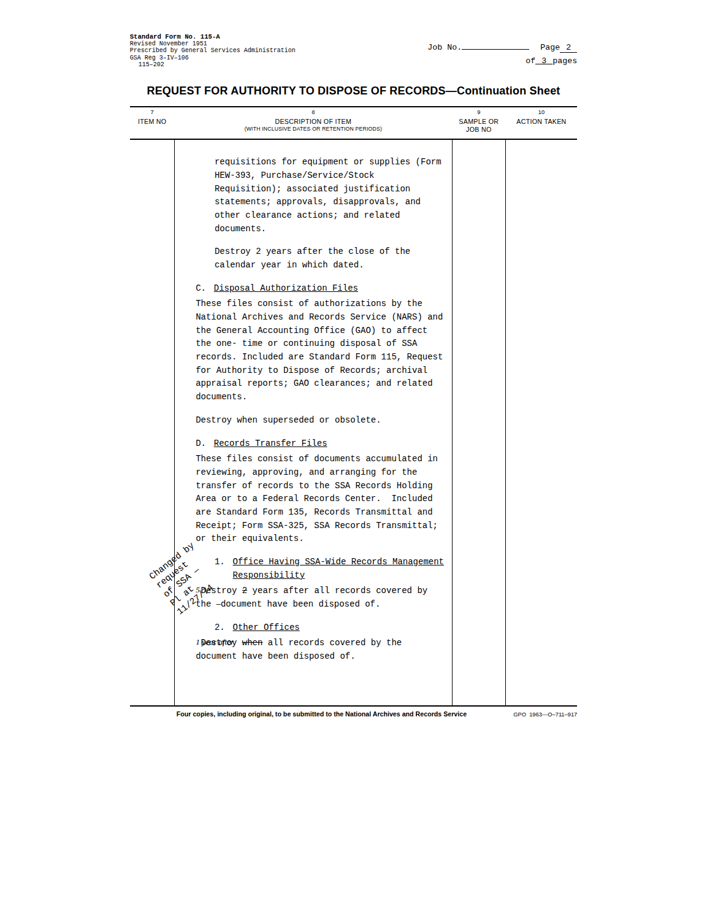Standard Form No. 115-A
Revised November 1951
Prescribed by General Services Administration
GSA Reg 3–IV–106
115–202
Job No. Page2
Job No. of3pages
REQUEST FOR AUTHORITY TO DISPOSE OF RECORDS—Continuation Sheet
| 7 ITEM NO | 8 DESCRIPTION OF ITEM (WITH INCLUSIVE DATES OR RETENTION PERIODS) | 9 SAMPLE OR JOB NO | 10 ACTION TAKEN |
| --- | --- | --- | --- |
| | requisitions for equipment or supplies (Form HEW-393, Purchase/Service/Stock Requisition); associated justification statements; approvals, disapprovals, and other clearance actions; and related documents. Destroy 2 years after the close of the calendar year in which dated. C. Disposal Authorization Files These files consist of authorizations by the National Archives and Records Service (NARS) and the General Accounting Office (GAO) to affect the one- time or continuing disposal of SSA records. Included are Standard Form 115, Request for Authority to Dispose of Records; archival appraisal reports; GAO clearances; and related documents. Destroy when superseded or obsolete. D. Records Transfer Files These files consist of documents accumulated in reviewing, approving, and arranging for the transfer of records to the SSA Records Holding Area or to a Federal Records Center. Included are Standard Form 135, Records Transmittal and Receipt; Form SSA-325, SSA Records Transmittal; or their equivalents. 1. Office Having SSA-Wide Records Management Responsibility 5 Destroy 2 years after all records covered by the — document have been disposed of. 2. Other Offices 1 year after Destroy when all records covered by the document have been disposed of. Changed by request of SSA — Pl at 11/27/74 | | |
Four copies, including original, to be submitted to the National Archives and Records Service
GPO 1963—O–711–917